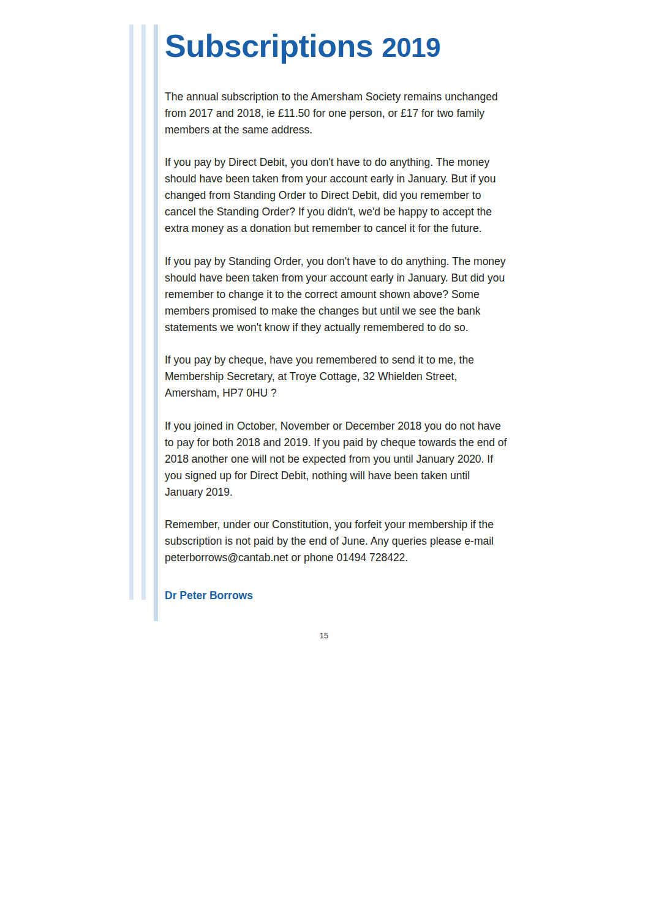Subscriptions 2019
The annual subscription to the Amersham Society remains unchanged from 2017 and 2018, ie £11.50 for one person, or £17 for two family members at the same address.
If you pay by Direct Debit, you don't have to do anything. The money should have been taken from your account early in January. But if you changed from Standing Order to Direct Debit, did you remember to cancel the Standing Order? If you didn't, we'd be happy to accept the extra money as a donation but remember to cancel it for the future.
If you pay by Standing Order, you don't have to do anything. The money should have been taken from your account early in January. But did you remember to change it to the correct amount shown above? Some members promised to make the changes but until we see the bank statements we won't know if they actually remembered to do so.
If you pay by cheque, have you remembered to send it to me, the Membership Secretary, at Troye Cottage, 32 Whielden Street, Amersham, HP7 0HU ?
If you joined in October, November or December 2018 you do not have to pay for both 2018 and 2019. If you paid by cheque towards the end of 2018 another one will not be expected from you until January 2020. If you signed up for Direct Debit, nothing will have been taken until January 2019.
Remember, under our Constitution, you forfeit your membership if the subscription is not paid by the end of June. Any queries please e-mail peterborrows@cantab.net or phone 01494 728422.
Dr Peter Borrows
15